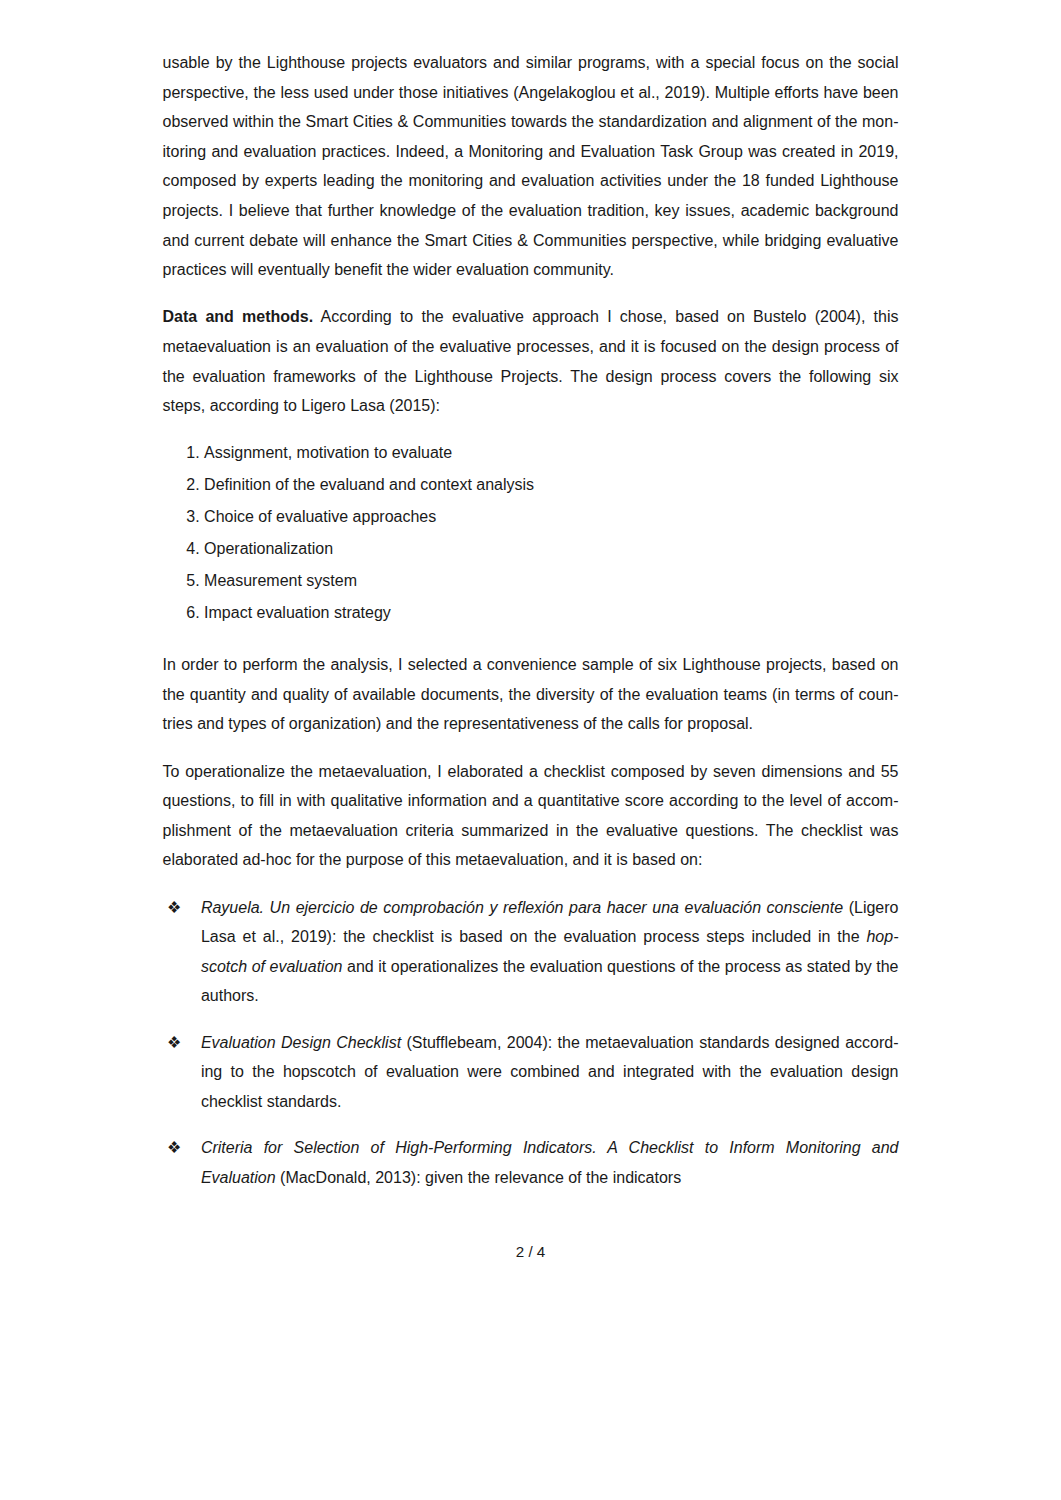usable by the Lighthouse projects evaluators and similar programs, with a special focus on the social perspective, the less used under those initiatives (Angelakoglou et al., 2019). Multiple efforts have been observed within the Smart Cities & Communities towards the standardization and alignment of the monitoring and evaluation practices. Indeed, a Monitoring and Evaluation Task Group was created in 2019, composed by experts leading the monitoring and evaluation activities under the 18 funded Lighthouse projects. I believe that further knowledge of the evaluation tradition, key issues, academic background and current debate will enhance the Smart Cities & Communities perspective, while bridging evaluative practices will eventually benefit the wider evaluation community.
Data and methods. According to the evaluative approach I chose, based on Bustelo (2004), this metaevaluation is an evaluation of the evaluative processes, and it is focused on the design process of the evaluation frameworks of the Lighthouse Projects. The design process covers the following six steps, according to Ligero Lasa (2015):
Assignment, motivation to evaluate
Definition of the evaluand and context analysis
Choice of evaluative approaches
Operationalization
Measurement system
Impact evaluation strategy
In order to perform the analysis, I selected a convenience sample of six Lighthouse projects, based on the quantity and quality of available documents, the diversity of the evaluation teams (in terms of countries and types of organization) and the representativeness of the calls for proposal.
To operationalize the metaevaluation, I elaborated a checklist composed by seven dimensions and 55 questions, to fill in with qualitative information and a quantitative score according to the level of accomplishment of the metaevaluation criteria summarized in the evaluative questions. The checklist was elaborated ad-hoc for the purpose of this metaevaluation, and it is based on:
Rayuela. Un ejercicio de comprobación y reflexión para hacer una evaluación consciente (Ligero Lasa et al., 2019): the checklist is based on the evaluation process steps included in the hopscotch of evaluation and it operationalizes the evaluation questions of the process as stated by the authors.
Evaluation Design Checklist (Stufflebeam, 2004): the metaevaluation standards designed according to the hopscotch of evaluation were combined and integrated with the evaluation design checklist standards.
Criteria for Selection of High-Performing Indicators. A Checklist to Inform Monitoring and Evaluation (MacDonald, 2013): given the relevance of the indicators
2 / 4